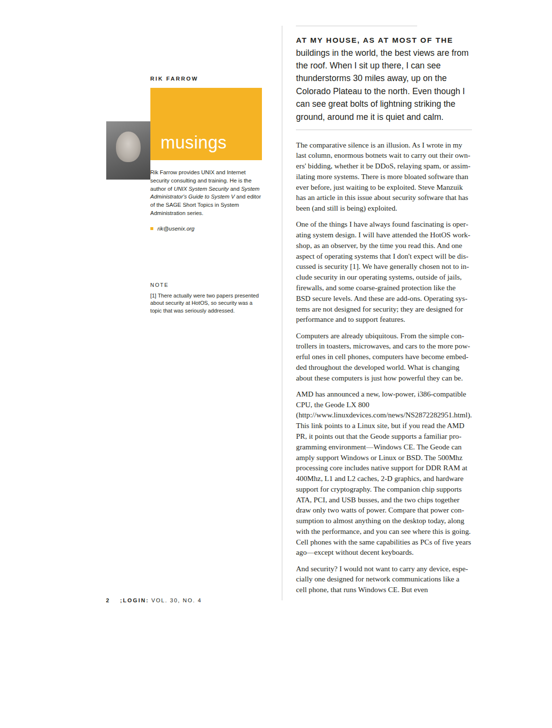Rik Farrow
musings
Rik Farrow provides UNIX and Internet security consulting and training. He is the author of UNIX System Security and System Administrator's Guide to System V and editor of the SAGE Short Topics in System Administration series.
rik@usenix.org
NOTE
[1] There actually were two papers presented about security at HotOS, so security was a topic that was seriously addressed.
AT MY HOUSE, AS AT MOST OF THE buildings in the world, the best views are from the roof. When I sit up there, I can see thunderstorms 30 miles away, up on the Colorado Plateau to the north. Even though I can see great bolts of lightning striking the ground, around me it is quiet and calm.
The comparative silence is an illusion. As I wrote in my last column, enormous botnets wait to carry out their owners' bidding, whether it be DDoS, relaying spam, or assimilating more systems. There is more bloated software than ever before, just waiting to be exploited. Steve Manzuik has an article in this issue about security software that has been (and still is being) exploited.
One of the things I have always found fascinating is operating system design. I will have attended the HotOS workshop, as an observer, by the time you read this. And one aspect of operating systems that I don't expect will be discussed is security [1]. We have generally chosen not to include security in our operating systems, outside of jails, firewalls, and some coarse-grained protection like the BSD secure levels. And these are add-ons. Operating systems are not designed for security; they are designed for performance and to support features.
Computers are already ubiquitous. From the simple controllers in toasters, microwaves, and cars to the more powerful ones in cell phones, computers have become embedded throughout the developed world. What is changing about these computers is just how powerful they can be.
AMD has announced a new, low-power, i386-compatible CPU, the Geode LX 800 (http://www.linuxdevices.com/news/NS2872282951.html). This link points to a Linux site, but if you read the AMD PR, it points out that the Geode supports a familiar programming environment—Windows CE. The Geode can amply support Windows or Linux or BSD. The 500Mhz processing core includes native support for DDR RAM at 400Mhz, L1 and L2 caches, 2-D graphics, and hardware support for cryptography. The companion chip supports ATA, PCI, and USB busses, and the two chips together draw only two watts of power. Compare that power consumption to almost anything on the desktop today, along with the performance, and you can see where this is going. Cell phones with the same capabilities as PCs of five years ago—except without decent keyboards.
And security? I would not want to carry any device, especially one designed for network communications like a cell phone, that runs Windows CE. But even
2 ;LOGIN: VOL. 30, NO. 4